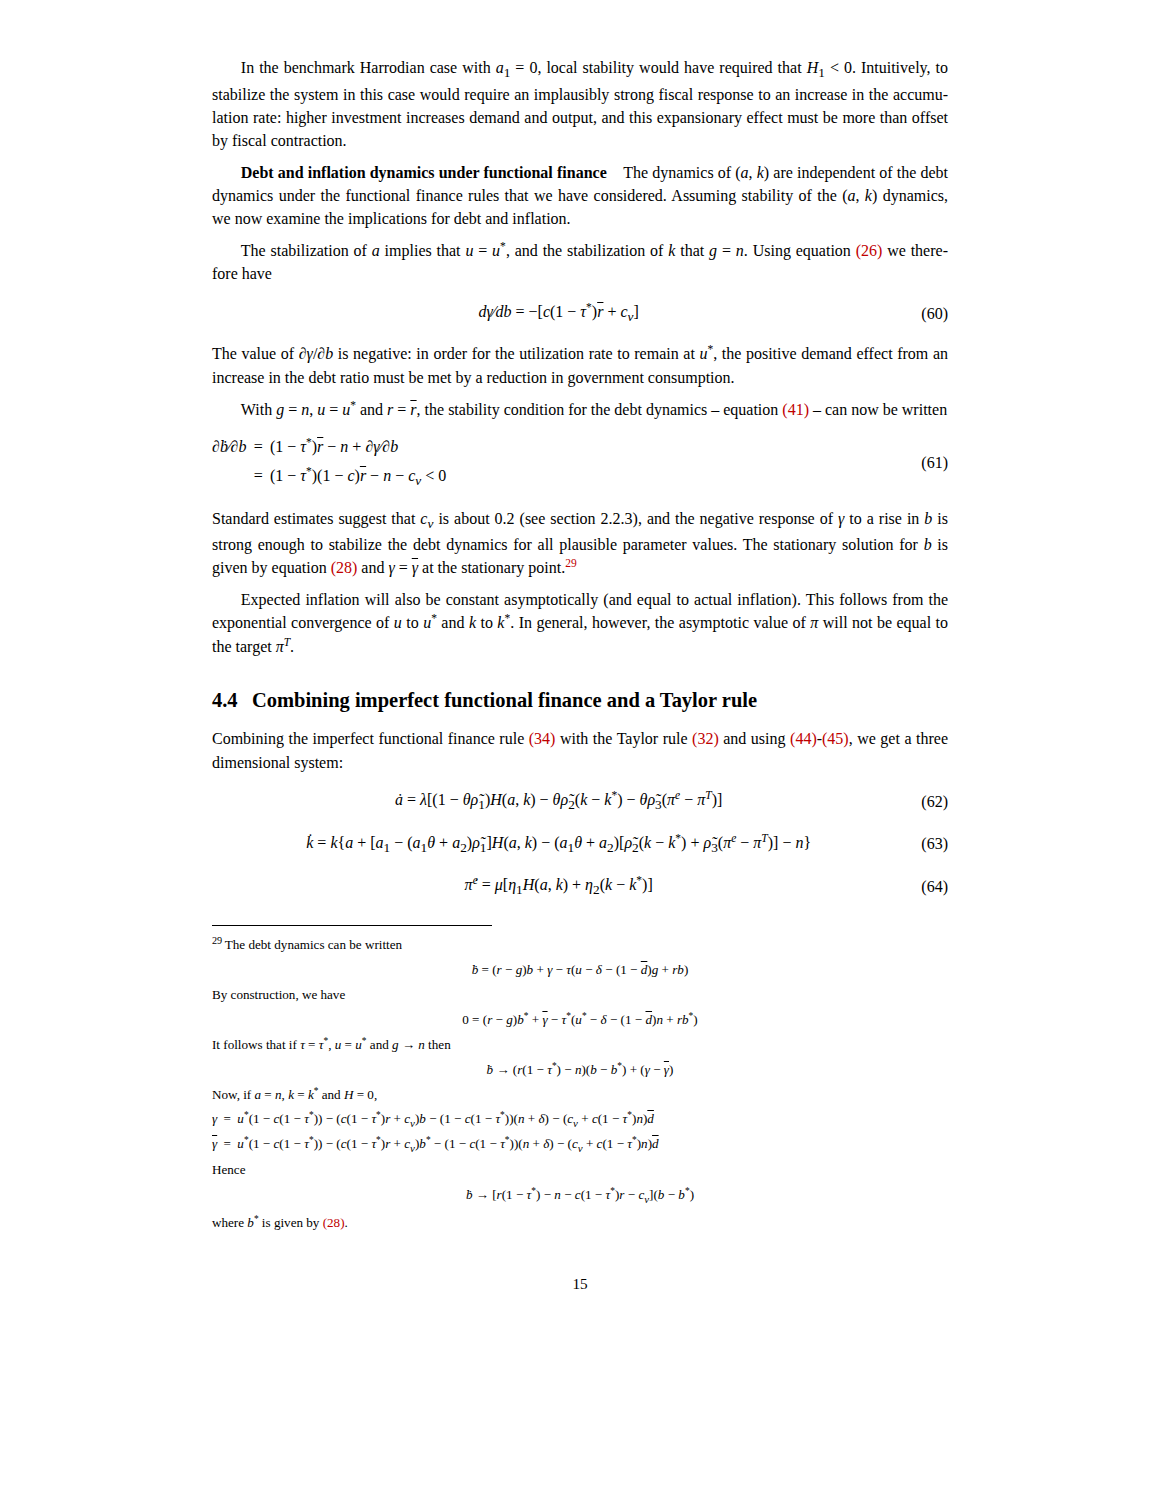In the benchmark Harrodian case with a1 = 0, local stability would have required that H1 < 0. Intuitively, to stabilize the system in this case would require an implausibly strong fiscal response to an increase in the accumulation rate: higher investment increases demand and output, and this expansionary effect must be more than offset by fiscal contraction.
Debt and inflation dynamics under functional finance The dynamics of (a, k) are independent of the debt dynamics under the functional finance rules that we have considered. Assuming stability of the (a, k) dynamics, we now examine the implications for debt and inflation.
The stabilization of a implies that u = u*, and the stabilization of k that g = n. Using equation (26) we therefore have
dγ⁄db = −[c(1 − τ*)r + cν]
(60)
The value of ∂γ/∂b is negative: in order for the utilization rate to remain at u*, the positive demand effect from an increase in the debt ratio must be met by a reduction in government consumption.
With g = n, u = u* and r = r, the stability condition for the debt dynamics – equation (41) – can now be written
∂ḃ⁄∂b
=
(1 − τ*)r − n + ∂γ⁄∂b
=
(1 − τ*)(1 − c)r − n − cν < 0
(61)
Standard estimates suggest that cν is about 0.2 (see section 2.2.3), and the negative response of γ to a rise in b is strong enough to stabilize the debt dynamics for all plausible parameter values. The stationary solution for b is given by equation (28) and γ = γ at the stationary point.29
Expected inflation will also be constant asymptotically (and equal to actual inflation). This follows from the exponential convergence of u to u* and k to k*. In general, however, the asymptotic value of π will not be equal to the target πT.
4.4 Combining imperfect functional finance and a Taylor rule
Combining the imperfect functional finance rule (34) with the Taylor rule (32) and using (44)-(45), we get a three dimensional system:
ȧ = λ[(1 − θρ̃1)H(a, k) − θρ̃2(k − k*) − θρ̃3(πe − πT)]
(62)
k̇ = k{a + [a1 − (a1θ + a2)ρ̃1]H(a, k) − (a1θ + a2)[ρ̃2(k − k*) + ρ̃3(πe − πT)] − n}
(63)
π̇e = μ[η1H(a, k) + η2(k − k*)]
(64)
29 The debt dynamics can be written
ḃ = (r − g)b + γ − τ(u − δ − (1 − d)g + rb)
By construction, we have
0 = (r − g)b* + γ − τ*(u* − δ − (1 − d)n + rb*)
It follows that if τ = τ*, u = u* and g → n then
ḃ → (r(1 − τ*) − n)(b − b*) + (γ − γ)
Now, if a = n, k = k* and H = 0,
γ
=
u*(1 − c(1 − τ*)) − (c(1 − τ*)r + cν)b − (1 − c(1 − τ*))(n + δ) − (cν + c(1 − τ*)n)d
γ
=
u*(1 − c(1 − τ*)) − (c(1 − τ*)r + cν)b* − (1 − c(1 − τ*))(n + δ) − (cν + c(1 − τ*)n)d
Hence
ḃ → [r(1 − τ*) − n − c(1 − τ*)r − cν](b − b*)
where b* is given by (28).
15